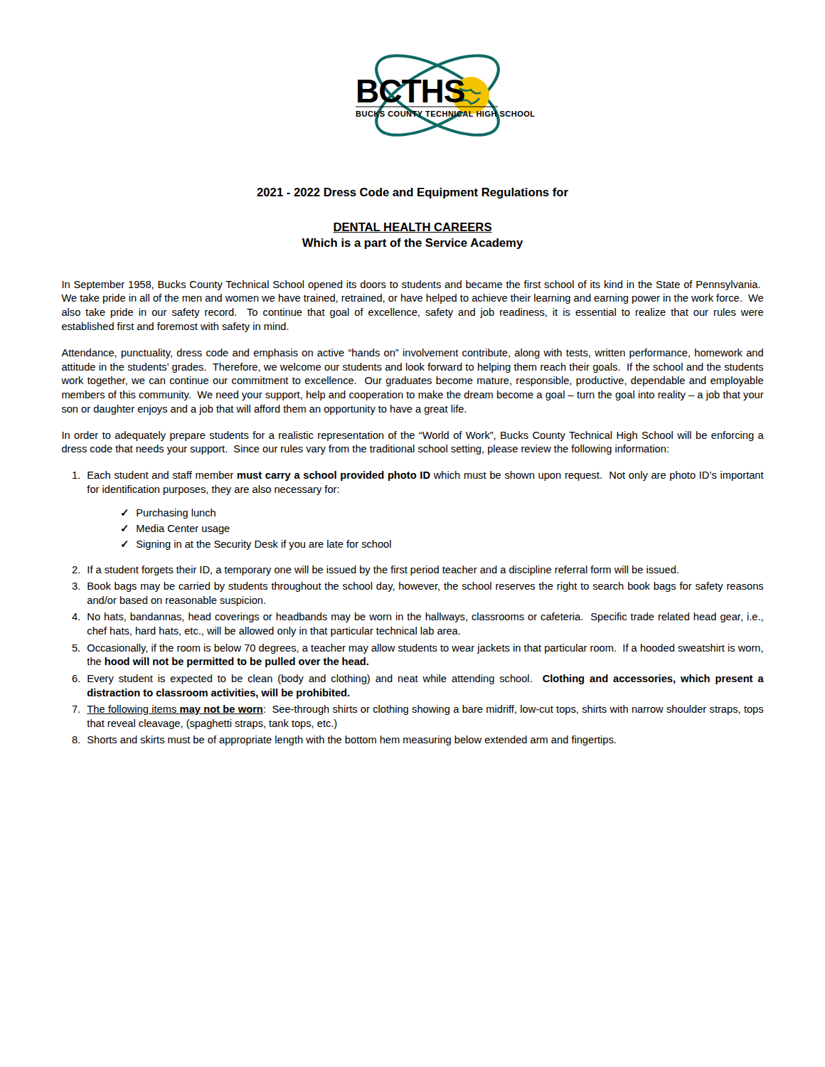BCTHS BUCKS COUNTY TECHNICAL HIGH SCHOOL
2021 - 2022 Dress Code and Equipment Regulations for
DENTAL HEALTH CAREERS
Which is a part of the Service Academy
In September 1958, Bucks County Technical School opened its doors to students and became the first school of its kind in the State of Pennsylvania. We take pride in all of the men and women we have trained, retrained, or have helped to achieve their learning and earning power in the work force. We also take pride in our safety record. To continue that goal of excellence, safety and job readiness, it is essential to realize that our rules were established first and foremost with safety in mind.
Attendance, punctuality, dress code and emphasis on active “hands on” involvement contribute, along with tests, written performance, homework and attitude in the students’ grades. Therefore, we welcome our students and look forward to helping them reach their goals. If the school and the students work together, we can continue our commitment to excellence. Our graduates become mature, responsible, productive, dependable and employable members of this community. We need your support, help and cooperation to make the dream become a goal – turn the goal into reality – a job that your son or daughter enjoys and a job that will afford them an opportunity to have a great life.
In order to adequately prepare students for a realistic representation of the “World of Work”, Bucks County Technical High School will be enforcing a dress code that needs your support. Since our rules vary from the traditional school setting, please review the following information:
Each student and staff member must carry a school provided photo ID which must be shown upon request. Not only are photo ID’s important for identification purposes, they are also necessary for:
Purchasing lunch
Media Center usage
Signing in at the Security Desk if you are late for school
If a student forgets their ID, a temporary one will be issued by the first period teacher and a discipline referral form will be issued.
Book bags may be carried by students throughout the school day, however, the school reserves the right to search book bags for safety reasons and/or based on reasonable suspicion.
No hats, bandannas, head coverings or headbands may be worn in the hallways, classrooms or cafeteria. Specific trade related head gear, i.e., chef hats, hard hats, etc., will be allowed only in that particular technical lab area.
Occasionally, if the room is below 70 degrees, a teacher may allow students to wear jackets in that particular room. If a hooded sweatshirt is worn, the hood will not be permitted to be pulled over the head.
Every student is expected to be clean (body and clothing) and neat while attending school. Clothing and accessories, which present a distraction to classroom activities, will be prohibited.
The following items may not be worn: See-through shirts or clothing showing a bare midriff, low-cut tops, shirts with narrow shoulder straps, tops that reveal cleavage, (spaghetti straps, tank tops, etc.)
Shorts and skirts must be of appropriate length with the bottom hem measuring below extended arm and fingertips.